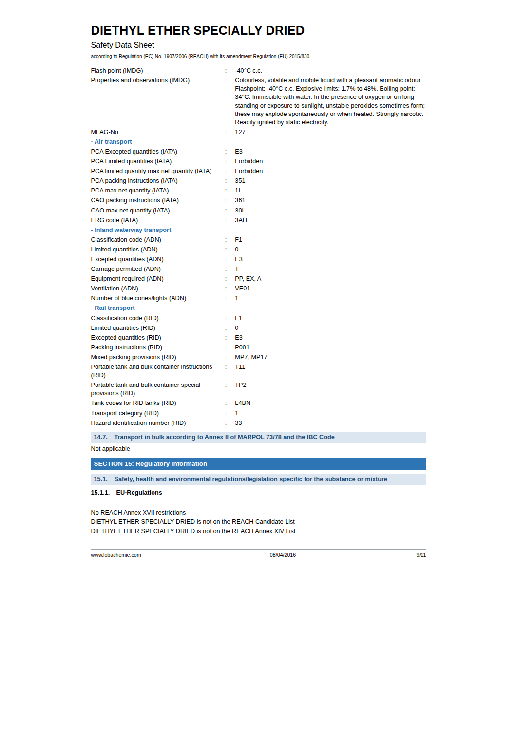DIETHYL ETHER SPECIALLY DRIED
Safety Data Sheet
according to Regulation (EC) No. 1907/2006 (REACH) with its amendment Regulation (EU) 2015/830
| Flash point (IMDG) | : | -40°C c.c. |
| Properties and observations (IMDG) | : | Colourless, volatile and mobile liquid with a pleasant aromatic odour. Flashpoint: -40°C c.c. Explosive limits: 1.7% to 48%. Boiling point: 34°C. Immiscible with water. In the presence of oxygen or on long standing or exposure to sunlight, unstable peroxides sometimes form; these may explode spontaneously or when heated. Strongly narcotic. Readily ignited by static electricity. |
| MFAG-No | : | 127 |
| - Air transport |
| PCA Excepted quantities (IATA) | : | E3 |
| PCA Limited quantities (IATA) | : | Forbidden |
| PCA limited quantity max net quantity (IATA) | : | Forbidden |
| PCA packing instructions (IATA) | : | 351 |
| PCA max net quantity (IATA) | : | 1L |
| CAO packing instructions (IATA) | : | 361 |
| CAO max net quantity (IATA) | : | 30L |
| ERG code (IATA) | : | 3AH |
| - Inland waterway transport |
| Classification code (ADN) | : | F1 |
| Limited quantities (ADN) | : | 0 |
| Excepted quantities (ADN) | : | E3 |
| Carriage permitted (ADN) | : | T |
| Equipment required (ADN) | : | PP, EX, A |
| Ventilation (ADN) | : | VE01 |
| Number of blue cones/lights (ADN) | : | 1 |
| - Rail transport |
| Classification code (RID) | : | F1 |
| Limited quantities (RID) | : | 0 |
| Excepted quantities (RID) | : | E3 |
| Packing instructions (RID) | : | P001 |
| Mixed packing provisions (RID) | : | MP7, MP17 |
| Portable tank and bulk container instructions (RID) | : | T11 |
| Portable tank and bulk container special provisions (RID) | : | TP2 |
| Tank codes for RID tanks (RID) | : | L4BN |
| Transport category (RID) | : | 1 |
| Hazard identification number (RID) | : | 33 |
14.7. Transport in bulk according to Annex II of MARPOL 73/78 and the IBC Code
Not applicable
SECTION 15: Regulatory information
15.1. Safety, health and environmental regulations/legislation specific for the substance or mixture
15.1.1. EU-Regulations
No REACH Annex XVII restrictions
DIETHYL ETHER SPECIALLY DRIED is not on the REACH Candidate List
DIETHYL ETHER SPECIALLY DRIED is not on the REACH Annex XIV List
www.lobachemie.com 08/04/2016 9/11